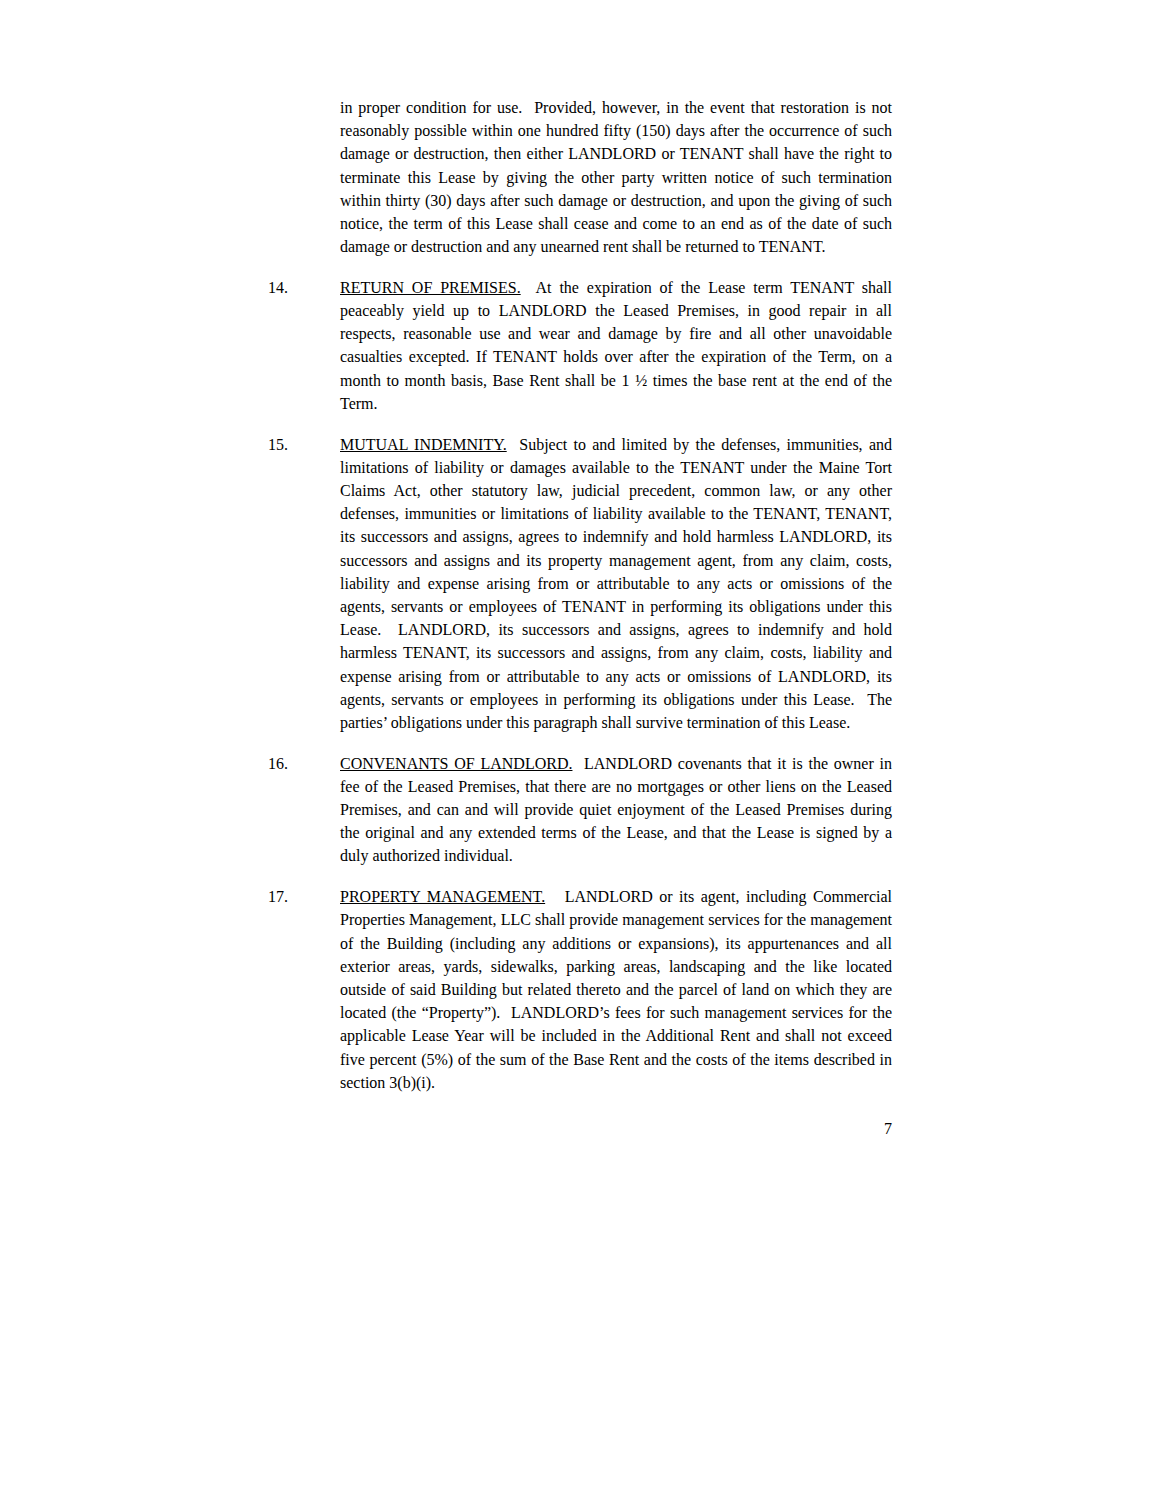in proper condition for use. Provided, however, in the event that restoration is not reasonably possible within one hundred fifty (150) days after the occurrence of such damage or destruction, then either LANDLORD or TENANT shall have the right to terminate this Lease by giving the other party written notice of such termination within thirty (30) days after such damage or destruction, and upon the giving of such notice, the term of this Lease shall cease and come to an end as of the date of such damage or destruction and any unearned rent shall be returned to TENANT.
14. RETURN OF PREMISES. At the expiration of the Lease term TENANT shall peaceably yield up to LANDLORD the Leased Premises, in good repair in all respects, reasonable use and wear and damage by fire and all other unavoidable casualties excepted. If TENANT holds over after the expiration of the Term, on a month to month basis, Base Rent shall be 1 ½ times the base rent at the end of the Term.
15. MUTUAL INDEMNITY. Subject to and limited by the defenses, immunities, and limitations of liability or damages available to the TENANT under the Maine Tort Claims Act, other statutory law, judicial precedent, common law, or any other defenses, immunities or limitations of liability available to the TENANT, TENANT, its successors and assigns, agrees to indemnify and hold harmless LANDLORD, its successors and assigns and its property management agent, from any claim, costs, liability and expense arising from or attributable to any acts or omissions of the agents, servants or employees of TENANT in performing its obligations under this Lease. LANDLORD, its successors and assigns, agrees to indemnify and hold harmless TENANT, its successors and assigns, from any claim, costs, liability and expense arising from or attributable to any acts or omissions of LANDLORD, its agents, servants or employees in performing its obligations under this Lease. The parties’ obligations under this paragraph shall survive termination of this Lease.
16. CONVENANTS OF LANDLORD. LANDLORD covenants that it is the owner in fee of the Leased Premises, that there are no mortgages or other liens on the Leased Premises, and can and will provide quiet enjoyment of the Leased Premises during the original and any extended terms of the Lease, and that the Lease is signed by a duly authorized individual.
17. PROPERTY MANAGEMENT. LANDLORD or its agent, including Commercial Properties Management, LLC shall provide management services for the management of the Building (including any additions or expansions), its appurtenances and all exterior areas, yards, sidewalks, parking areas, landscaping and the like located outside of said Building but related thereto and the parcel of land on which they are located (the “Property”). LANDLORD’s fees for such management services for the applicable Lease Year will be included in the Additional Rent and shall not exceed five percent (5%) of the sum of the Base Rent and the costs of the items described in section 3(b)(i).
7